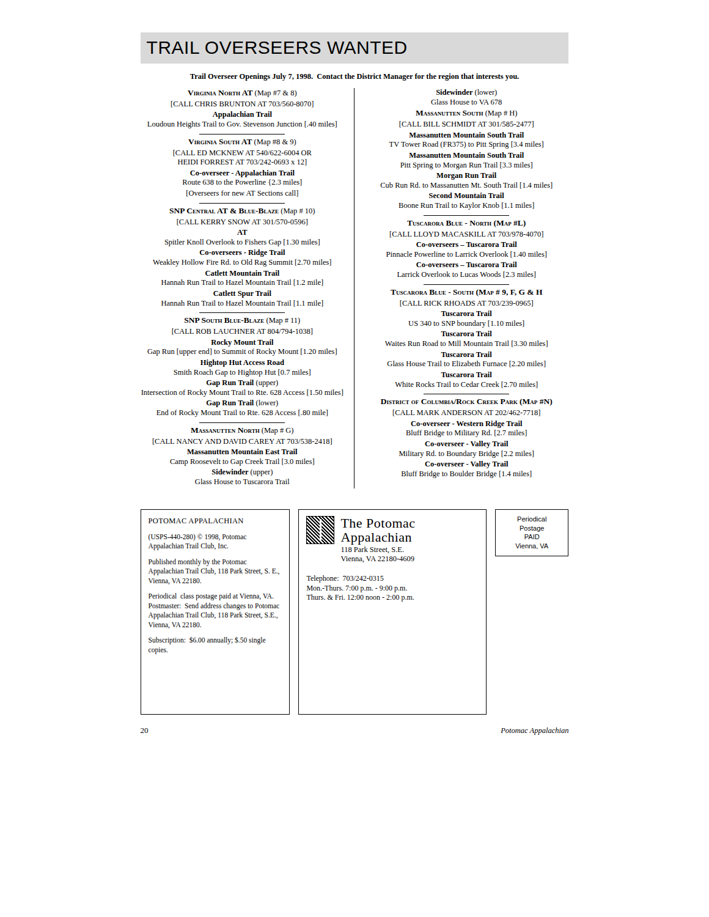TRAIL OVERSEERS WANTED
Trail Overseer Openings July 7, 1998. Contact the District Manager for the region that interests you.
Virginia North AT (Map #7 & 8)
[CALL CHRIS BRUNTON AT 703/560-8070]
Appalachian Trail
Loudoun Heights Trail to Gov. Stevenson Junction [.40 miles]
Virginia South AT (Map #8 & 9)
[CALL ED MCKNEW AT 540/622-6004 OR
HEIDI FORREST AT 703/242-0693 x 12]
Co-overseer - Appalachian Trail
Route 638 to the Powerline {2.3 miles]
[Overseers for new AT Sections call]
SNP Central AT & Blue-Blaze (Map # 10)
[CALL KERRY SNOW AT 301/570-0596]
AT
Spitler Knoll Overlook to Fishers Gap [1.30 miles]
Co-overseers - Ridge Trail
Weakley Hollow Fire Rd. to Old Rag Summit [2.70 miles]
Catlett Mountain Trail
Hannah Run Trail to Hazel Mountain Trail [1.2 mile]
Catlett Spur Trail
Hannah Run Trail to Hazel Mountain Trail [1.1 mile]
SNP South Blue-Blaze (Map # 11)
[CALL ROB LAUCHNER AT 804/794-1038]
Rocky Mount Trail
Gap Run [upper end] to Summit of Rocky Mount [1.20 miles]
Hightop Hut Access Road
Smith Roach Gap to Hightop Hut [0.7 miles]
Gap Run Trail (upper)
Intersection of Rocky Mount Trail to Rte. 628 Access [1.50 miles]
Gap Run Trail (lower)
End of Rocky Mount Trail to Rte. 628 Access [.80 mile]
Massanutten North (Map # G)
[CALL NANCY AND DAVID CAREY AT 703/538-2418]
Massanutten Mountain East Trail
Camp Roosevelt to Gap Creek Trail [3.0 miles]
Sidewinder (upper)
Glass House to Tuscarora Trail
Sidewinder (lower)
Glass House to VA 678
Massanutten South (Map # H)
[CALL BILL SCHMIDT AT 301/585-2477]
Massanutten Mountain South Trail
TV Tower Road (FR375) to Pitt Spring [3.4 miles]
Massanutten Mountain South Trail
Pitt Spring to Morgan Run Trail [3.3 miles]
Morgan Run Trail
Cub Run Rd. to Massanutten Mt. South Trail [1.4 miles]
Second Mountain Trail
Boone Run Trail to Kaylor Knob [1.1 miles]
Tuscarora Blue - North (Map #L)
[CALL LLOYD MACASKILL AT 703/978-4070]
Co-overseers – Tuscarora Trail
Pinnacle Powerline to Larrick Overlook [1.40 miles]
Co-overseers – Tuscarora Trail
Larrick Overlook to Lucas Woods [2.3 miles]
Tuscarora Blue - South (Map # 9, F, G & H
[CALL RICK RHOADS AT 703/239-0965]
Tuscarora Trail
US 340 to SNP boundary [1.10 miles]
Tuscarora Trail
Waites Run Road to Mill Mountain Trail [3.30 miles]
Tuscarora Trail
Glass House Trail to Elizabeth Furnace [2.20 miles]
Tuscarora Trail
White Rocks Trail to Cedar Creek [2.70 miles]
District of Columbia/Rock Creek Park (Map #N)
[CALL MARK ANDERSON AT 202/462-7718]
Co-overseer - Western Ridge Trail
Bluff Bridge to Military Rd. [2.7 miles]
Co-overseer - Valley Trail
Military Rd. to Boundary Bridge [2.2 miles]
Co-overseer - Valley Trail
Bluff Bridge to Boulder Bridge [1.4 miles]
POTOMAC APPALACHIAN
(USPS-440-280) © 1998, Potomac Appalachian Trail Club, Inc.
Published monthly by the Potomac Appalachian Trail Club, 118 Park Street, S. E., Vienna, VA 22180.
Periodical class postage paid at Vienna, VA. Postmaster: Send address changes to Potomac Appalachian Trail Club, 118 Park Street, S.E., Vienna, VA 22180.
Subscription: $6.00 annually; $.50 single copies.
The Potomac Appalachian
118 Park Street, S.E.
Vienna, VA 22180-4609
Telephone: 703/242-0315
Mon.-Thurs. 7:00 p.m. - 9:00 p.m.
Thurs. & Fri. 12:00 noon - 2:00 p.m.
Periodical
Postage
PAID
Vienna, VA
20
Potomac Appalachian